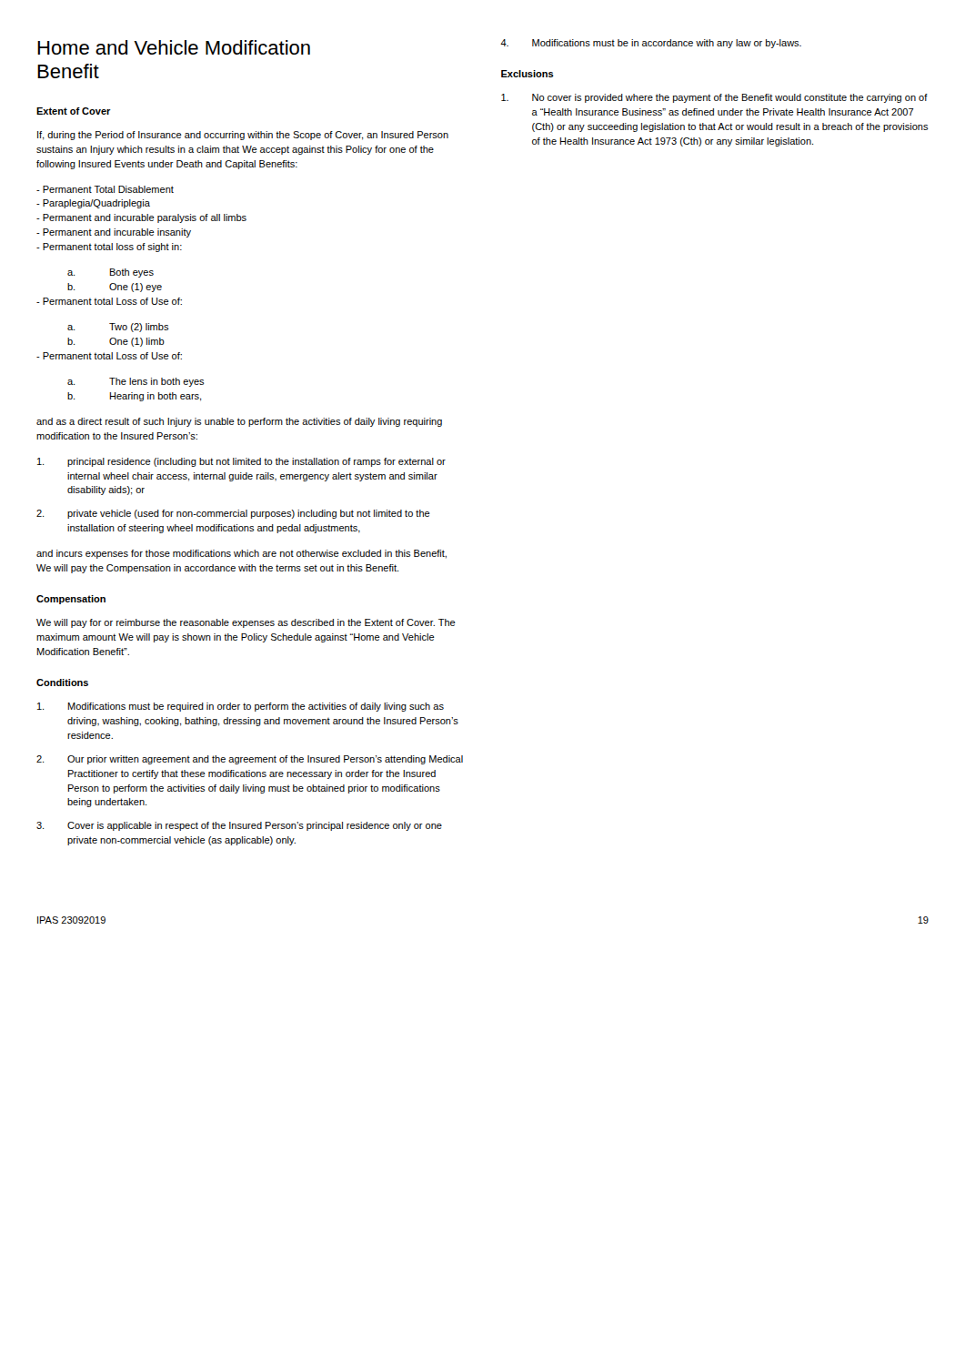Home and Vehicle Modification
Benefit
Extent of Cover
If, during the Period of Insurance and occurring within the Scope of Cover, an Insured Person sustains an Injury which results in a claim that We accept against this Policy for one of the following Insured Events under Death and Capital Benefits:
- Permanent Total Disablement
- Paraplegia/Quadriplegia
- Permanent and incurable paralysis of all limbs
- Permanent and incurable insanity
- Permanent total loss of sight in:
a.
Both eyes
b.
One (1) eye
- Permanent total Loss of Use of:
a.
Two (2) limbs
b.
One (1) limb
- Permanent total Loss of Use of:
a.
The lens in both eyes
b.
Hearing in both ears,
and as a direct result of such Injury is unable to perform the activities of daily living requiring modification to the Insured Person’s:
1.
principal residence (including but not limited to the installation of ramps for external or internal wheel chair access, internal guide rails, emergency alert system and similar disability aids); or
2.
private vehicle (used for non-commercial purposes) including but not limited to the installation of steering wheel modifications and pedal adjustments,
and incurs expenses for those modifications which are not otherwise excluded in this Benefit, We will pay the Compensation in accordance with the terms set out in this Benefit.
Compensation
We will pay for or reimburse the reasonable expenses as described in the Extent of Cover. The maximum amount We will pay is shown in the Policy Schedule against “Home and Vehicle Modification Benefit”.
Conditions
1.
Modifications must be required in order to perform the activities of daily living such as driving, washing, cooking, bathing, dressing and movement around the Insured Person’s residence.
2.
Our prior written agreement and the agreement of the Insured Person’s attending Medical Practitioner to certify that these modifications are necessary in order for the Insured Person to perform the activities of daily living must be obtained prior to modifications being undertaken.
3.
Cover is applicable in respect of the Insured Person’s principal residence only or one private non-commercial vehicle (as applicable) only.
4.
Modifications must be in accordance with any law or by-laws.
Exclusions
1.
No cover is provided where the payment of the Benefit would constitute the carrying on of a “Health Insurance Business” as defined under the Private Health Insurance Act 2007 (Cth) or any succeeding legislation to that Act or would result in a breach of the provisions of the Health Insurance Act 1973 (Cth) or any similar legislation.
IPAS 23092019
19